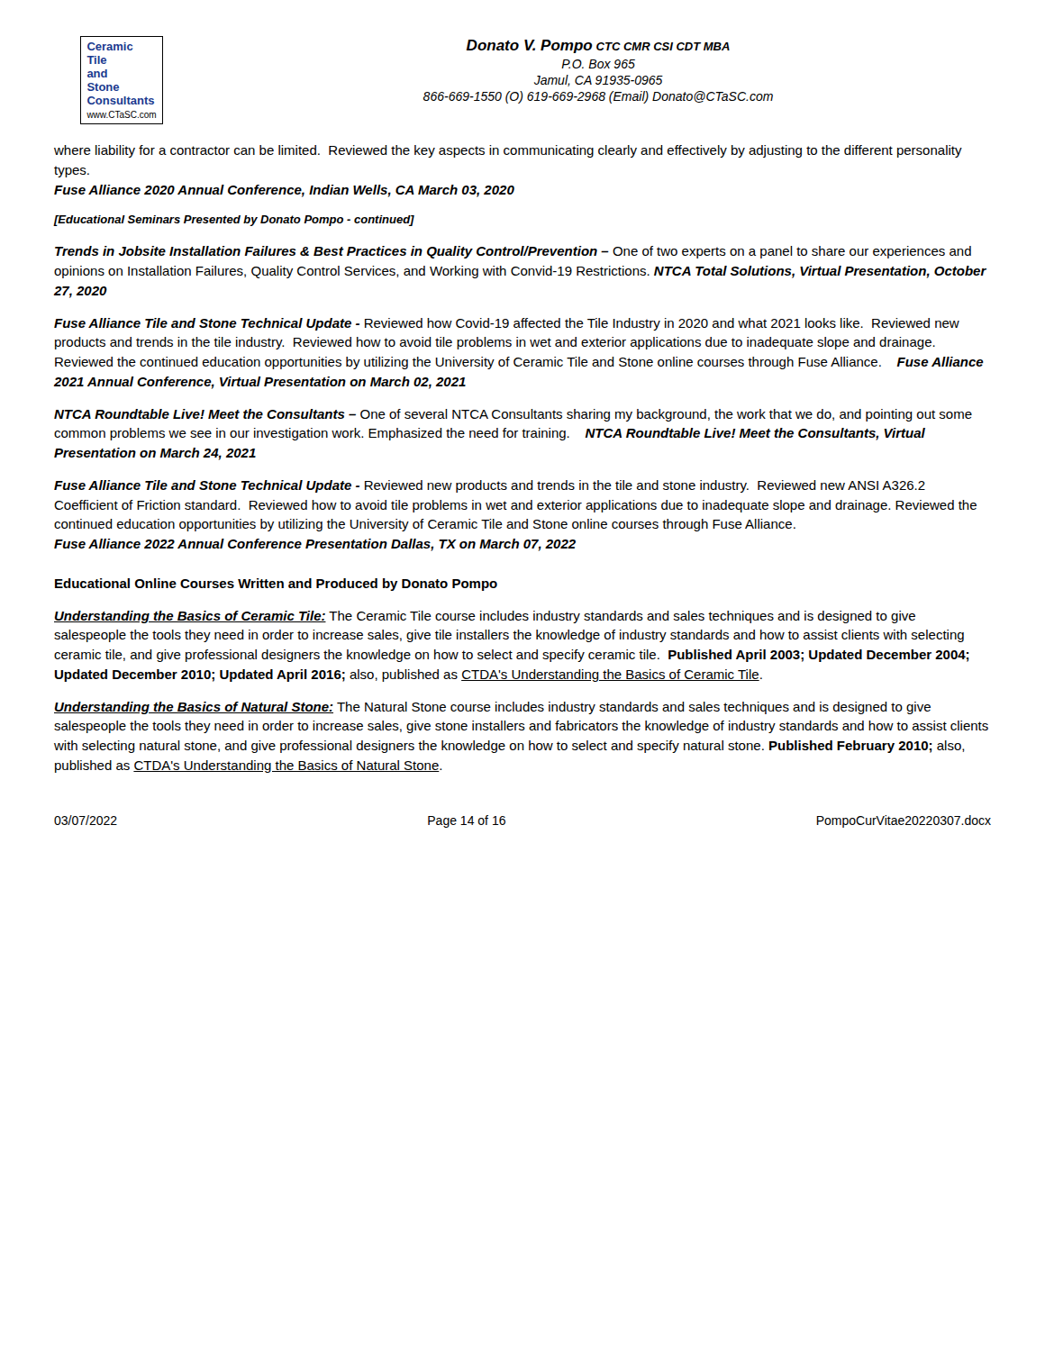Ceramic
Tile
and
Stone
Consultants
www.CTaSC.com
Donato V. Pompo CTC CMR CSI CDT MBA
P.O. Box 965
Jamul, CA 91935-0965
866-669-1550 (O) 619-669-2968 (Email) Donato@CTaSC.com
where liability for a contractor can be limited. Reviewed the key aspects in communicating clearly and effectively by adjusting to the different personality types.
Fuse Alliance 2020 Annual Conference, Indian Wells, CA March 03, 2020
[Educational Seminars Presented by Donato Pompo - continued]
Trends in Jobsite Installation Failures & Best Practices in Quality Control/Prevention – One of two experts on a panel to share our experiences and opinions on Installation Failures, Quality Control Services, and Working with Convid-19 Restrictions. NTCA Total Solutions, Virtual Presentation, October 27, 2020
Fuse Alliance Tile and Stone Technical Update - Reviewed how Covid-19 affected the Tile Industry in 2020 and what 2021 looks like. Reviewed new products and trends in the tile industry. Reviewed how to avoid tile problems in wet and exterior applications due to inadequate slope and drainage. Reviewed the continued education opportunities by utilizing the University of Ceramic Tile and Stone online courses through Fuse Alliance. Fuse Alliance 2021 Annual Conference, Virtual Presentation on March 02, 2021
NTCA Roundtable Live! Meet the Consultants – One of several NTCA Consultants sharing my background, the work that we do, and pointing out some common problems we see in our investigation work. Emphasized the need for training. NTCA Roundtable Live! Meet the Consultants, Virtual Presentation on March 24, 2021
Fuse Alliance Tile and Stone Technical Update - Reviewed new products and trends in the tile and stone industry. Reviewed new ANSI A326.2 Coefficient of Friction standard. Reviewed how to avoid tile problems in wet and exterior applications due to inadequate slope and drainage. Reviewed the continued education opportunities by utilizing the University of Ceramic Tile and Stone online courses through Fuse Alliance.
Fuse Alliance 2022 Annual Conference Presentation Dallas, TX on March 07, 2022
Educational Online Courses Written and Produced by Donato Pompo
Understanding the Basics of Ceramic Tile: The Ceramic Tile course includes industry standards and sales techniques and is designed to give salespeople the tools they need in order to increase sales, give tile installers the knowledge of industry standards and how to assist clients with selecting ceramic tile, and give professional designers the knowledge on how to select and specify ceramic tile. Published April 2003; Updated December 2004; Updated December 2010; Updated April 2016; also, published as CTDA's Understanding the Basics of Ceramic Tile.
Understanding the Basics of Natural Stone: The Natural Stone course includes industry standards and sales techniques and is designed to give salespeople the tools they need in order to increase sales, give stone installers and fabricators the knowledge of industry standards and how to assist clients with selecting natural stone, and give professional designers the knowledge on how to select and specify natural stone. Published February 2010; also, published as CTDA's Understanding the Basics of Natural Stone.
03/07/2022 Page 14 of 16 PompoCurVitae20220307.docx